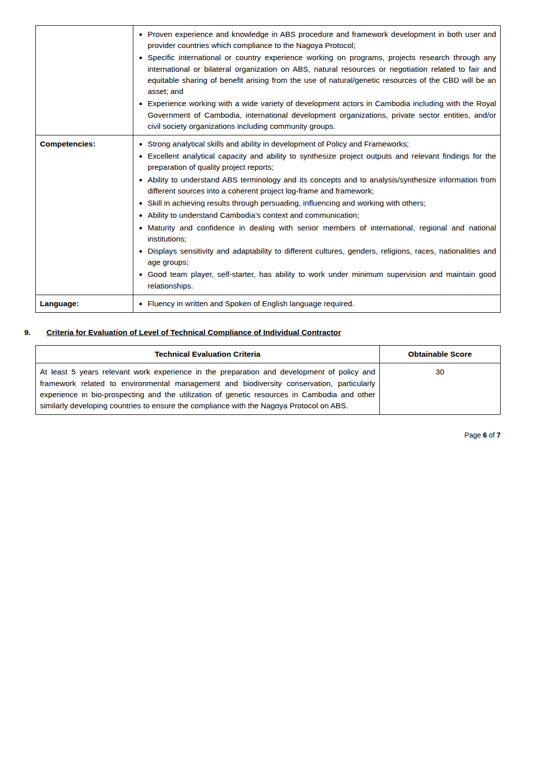| | Proven experience and knowledge in ABS procedure and framework development in both user and provider countries which compliance to the Nagoya Protocol; Specific international or country experience working on programs, projects research through any international or bilateral organization on ABS, natural resources or negotiation related to fair and equitable sharing of benefit arising from the use of natural/genetic resources of the CBD will be an asset; and Experience working with a wide variety of development actors in Cambodia including with the Royal Government of Cambodia, international development organizations, private sector entities, and/or civil society organizations including community groups. |
| Competencies: | Strong analytical skills and ability in development of Policy and Frameworks; Excellent analytical capacity and ability to synthesize project outputs and relevant findings for the preparation of quality project reports; Ability to understand ABS terminology and its concepts and to analysis/synthesize information from different sources into a coherent project log-frame and framework; Skill in achieving results through persuading, influencing and working with others; Ability to understand Cambodia’s context and communication; Maturity and confidence in dealing with senior members of international, regional and national institutions; Displays sensitivity and adaptability to different cultures, genders, religions, races, nationalities and age groups; Good team player, self-starter, has ability to work under minimum supervision and maintain good relationships. |
| Language: | Fluency in written and Spoken of English language required. |
9. Criteria for Evaluation of Level of Technical Compliance of Individual Contractor
| Technical Evaluation Criteria | Obtainable Score |
| --- | --- |
| At least 5 years relevant work experience in the preparation and development of policy and framework related to environmental management and biodiversity conservation, particularly experience in bio-prospecting and the utilization of genetic resources in Cambodia and other similarly developing countries to ensure the compliance with the Nagoya Protocol on ABS. | 30 |
Page 6 of 7